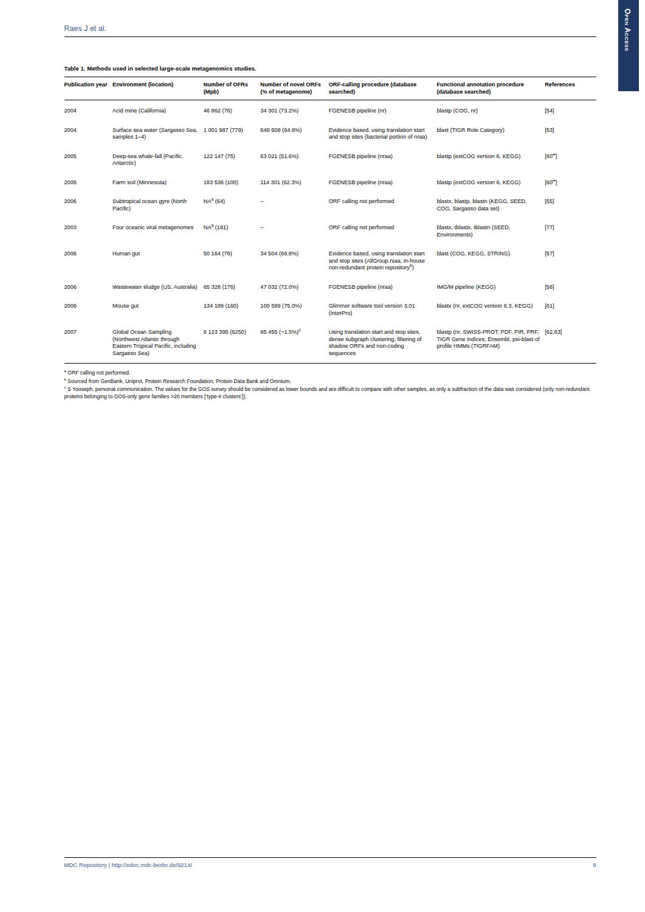Open Access
Raes J et al.
Table 1. Methods used in selected large-scale metagenomics studies.
| Publication year | Environment (location) | Number of OFRs (Mpb) | Number of novel ORFs (% of metagenome) | ORF-calling procedure (database searched) | Functional annotation procedure (database searched) | References |
| --- | --- | --- | --- | --- | --- | --- |
| 2004 | Acid mine (California) | 46 862 (76) | 34 301 (73.2%) | FGENESB pipeline (nr) | blastp (COG, nr) | [54] |
| 2004 | Surface sea water (Sargasso Sea, samples 1–4) | 1 001 987 (779) | 649 608 (64.8%) | Evidence based, using translation start and stop sites (bacterial portion of nraa) | blast (TIGR Role Category) | [53] |
| 2005 | Deep-sea whale-fall (Pacific, Antarctic) | 122 147 (75) | 63 021 (51.6%) | FGENESB pipeline (nraa) | blastp (extCOG version 6, KEGG) | [60 •• ] |
| 2005 | Farm soil (Minnesota) | 183 536 (100) | 114 301 (62.3%) | FGENESB pipeline (nraa) | blastp (extCOG version 6, KEGG) | [60 •• ] |
| 2006 | Subtropical ocean gyre (North Pacific) | NA a (64) | – | ORF calling not performed | blastx, blastp, blastn (KEGG, SEED, COG, Sargasso data set) | [55] |
| 2003 | Four oceanic viral metagenomes | NA a (181) | – | ORF calling not performed | blastx, tblastx, tblastn (SEED, Environments) | [77] |
| 2006 | Human gut | 50 164 (78) | 34 504 (68.8%) | Evidence based, using translation start and stop sites (AllGroup.niaa, in-house non-redundant protein repository b ) | blast (COG, KEGG, STRING) | [57] |
| 2006 | Wastewater sludge (US, Australia) | 65 328 (176) | 47 032 (72.0%) | FGENESB pipeline (nraa) | IMG/M pipeline (KEGG) | [56] |
| 2006 | Mouse gut | 134 189 (160) | 100 599 (75.0%) | Glimmer software tool version 3.01 (InterPro) | blastx (nr, extCOG version 6.3, KEGG) | [61] |
| 2007 | Global Ocean Sampling (Northwest Atlantic through Eastern Tropical Pacific, including Sargasso Sea) | 6 123 395 (6250) | 95 455 (~1.5%) c | Using translation start and stop sites, dense subgraph clustering, filtering of shadow ORFs and non-coding sequences | blastp (nr, SWISS-PROT, PDF, PIR, PRF, TIGR Gene Indices, Ensembl, psi-blast of profile HMMs (TIGRFAM) | [62,63] |
a ORF calling not performed.
b Sourced from GenBank, Uniprot, Protein Research Foundation, Protein Data Bank and Omnium.
c S Yooseph, personal communication. The values for the GOS survey should be considered as lower bounds and are difficult to compare with other samples, as only a subfraction of the data was considered (only non-redundant proteins belonging to GOS-only gene families >20 members [‘type-II clusters’]).
MDC Repository | http://edoc.mdc-berlin.de/9214/ 9